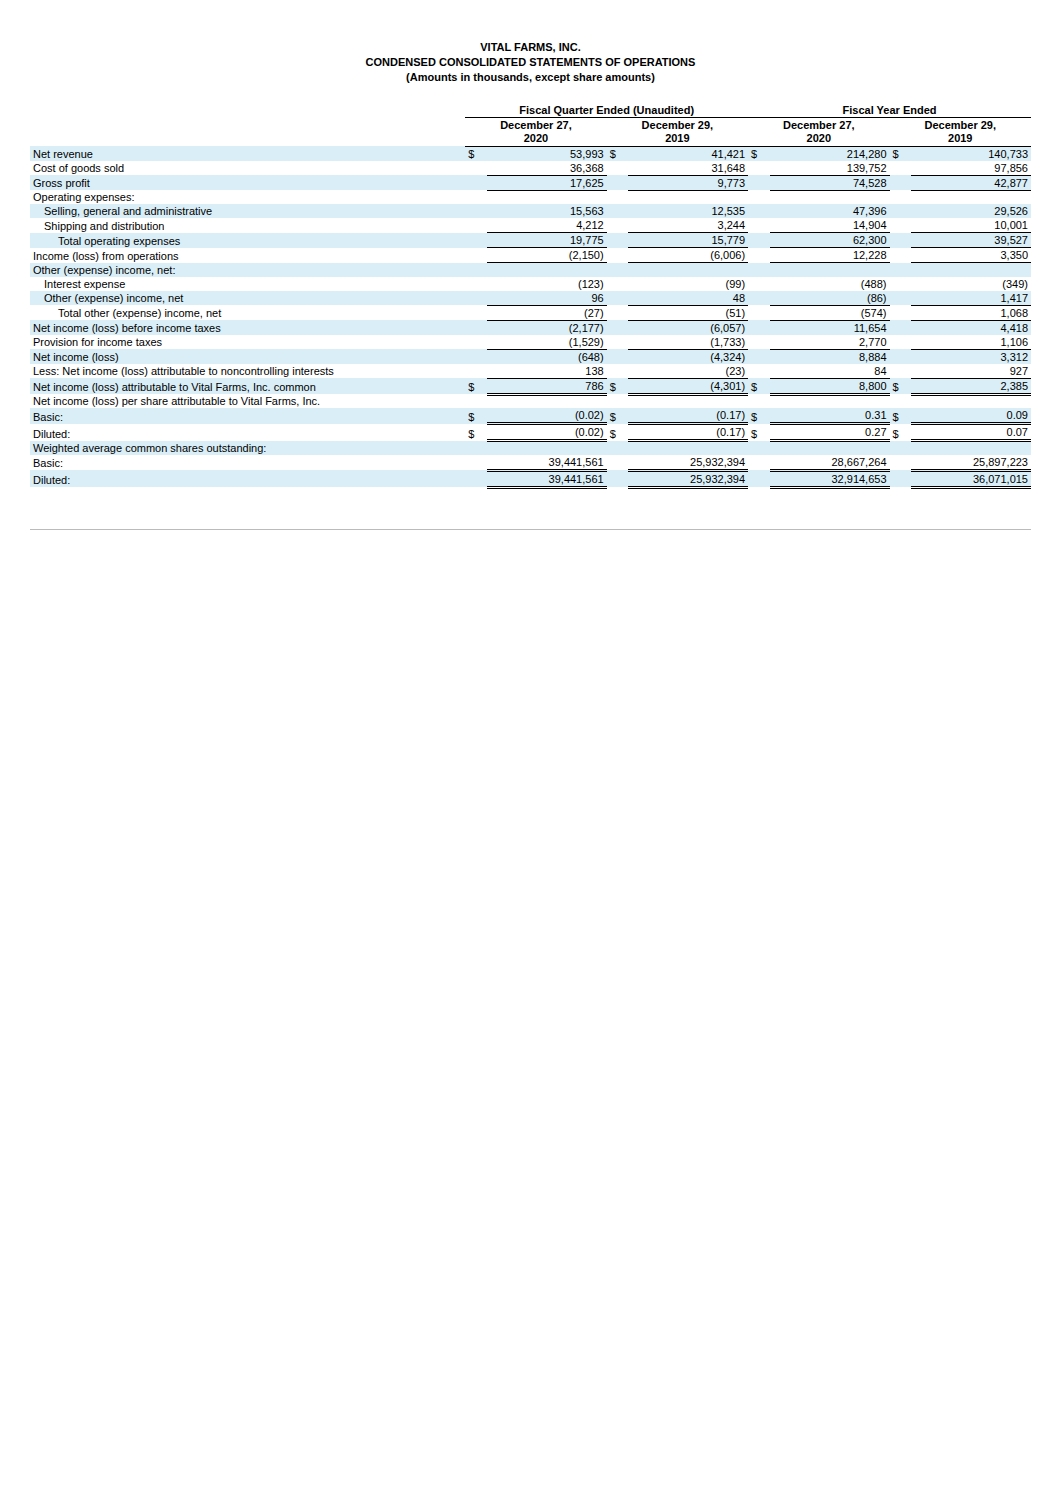VITAL FARMS, INC.
CONDENSED CONSOLIDATED STATEMENTS OF OPERATIONS
(Amounts in thousands, except share amounts)
| | Fiscal Quarter Ended (Unaudited) | Fiscal Year Ended |
| | December 27, 2020 | December 29, 2019 | December 27, 2020 | December 29, 2019 |
| Net revenue | $ | 53,993 | $ | 41,421 | $ | 214,280 | $ | 140,733 |
| Cost of goods sold | | 36,368 | | 31,648 | | 139,752 | | 97,856 |
| Gross profit | | 17,625 | | 9,773 | | 74,528 | | 42,877 |
| Operating expenses: | | | | | | | | |
| Selling, general and administrative | | 15,563 | | 12,535 | | 47,396 | | 29,526 |
| Shipping and distribution | | 4,212 | | 3,244 | | 14,904 | | 10,001 |
| Total operating expenses | | 19,775 | | 15,779 | | 62,300 | | 39,527 |
| Income (loss) from operations | | (2,150) | | (6,006) | | 12,228 | | 3,350 |
| Other (expense) income, net: | | | | | | | | |
| Interest expense | | (123) | | (99) | | (488) | | (349) |
| Other (expense) income, net | | 96 | | 48 | | (86) | | 1,417 |
| Total other (expense) income, net | | (27) | | (51) | | (574) | | 1,068 |
| Net income (loss) before income taxes | | (2,177) | | (6,057) | | 11,654 | | 4,418 |
| Provision for income taxes | | (1,529) | | (1,733) | | 2,770 | | 1,106 |
| Net income (loss) | | (648) | | (4,324) | | 8,884 | | 3,312 |
| Less: Net income (loss) attributable to noncontrolling interests | | 138 | | (23) | | 84 | | 927 |
| Net income (loss) attributable to Vital Farms, Inc. common | $ | 786 | $ | (4,301) | $ | 8,800 | $ | 2,385 |
| Net income (loss) per share attributable to Vital Farms, Inc. | | | | | | | | |
| Basic: | $ | (0.02) | $ | (0.17) | $ | 0.31 | $ | 0.09 |
| Diluted: | $ | (0.02) | $ | (0.17) | $ | 0.27 | $ | 0.07 |
| Weighted average common shares outstanding: | | | | | | | | |
| Basic: | | 39,441,561 | | 25,932,394 | | 28,667,264 | | 25,897,223 |
| Diluted: | | 39,441,561 | | 25,932,394 | | 32,914,653 | | 36,071,015 |